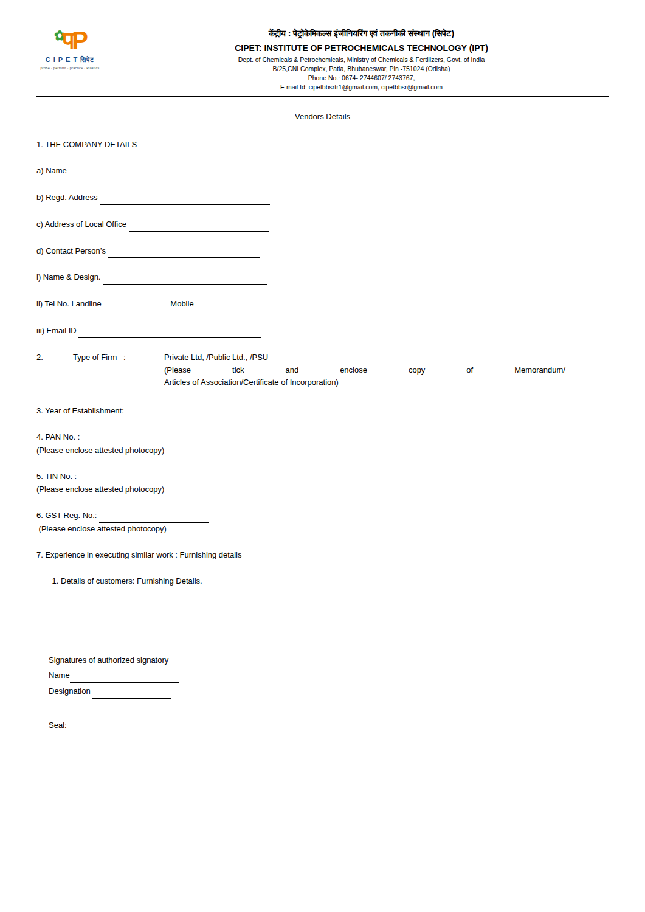✿पP
C I P E T सिपेट
probe · perform · practice · Plastics
केंद्रीय : पेट्रोकेमिकल्स इंजीनियरिंग एवं तकनीकी संस्थान (सिपेट)
CIPET: INSTITUTE OF PETROCHEMICALS TECHNOLOGY (IPT)
Dept. of Chemicals & Petrochemicals, Ministry of Chemicals & Fertilizers, Govt. of India
B/25,CNI Complex, Patia, Bhubaneswar, Pin -751024 (Odisha)
Phone No.: 0674- 2744607/ 2743767,
E mail Id: cipetbbsrtr1@gmail.com, cipetbbsr@gmail.com
Vendors Details
1. THE COMPANY DETAILS
a) Name
b) Regd. Address
c) Address of Local Office
d) Contact Person’s
i) Name & Design.
ii) Tel No. Landline Mobile
iii) Email ID
2.
Type of Firm :
Private Ltd, /Public Ltd., /PSU
(Please tick and enclose copy of Memorandum/
Articles of Association/Certificate of Incorporation)
3. Year of Establishment:
4. PAN No. :
(Please enclose attested photocopy)
5. TIN No. :
(Please enclose attested photocopy)
6. GST Reg. No.:
(Please enclose attested photocopy)
7. Experience in executing similar work : Furnishing details
Details of customers: Furnishing Details.
Signatures of authorized signatory
Name
Designation
Seal: